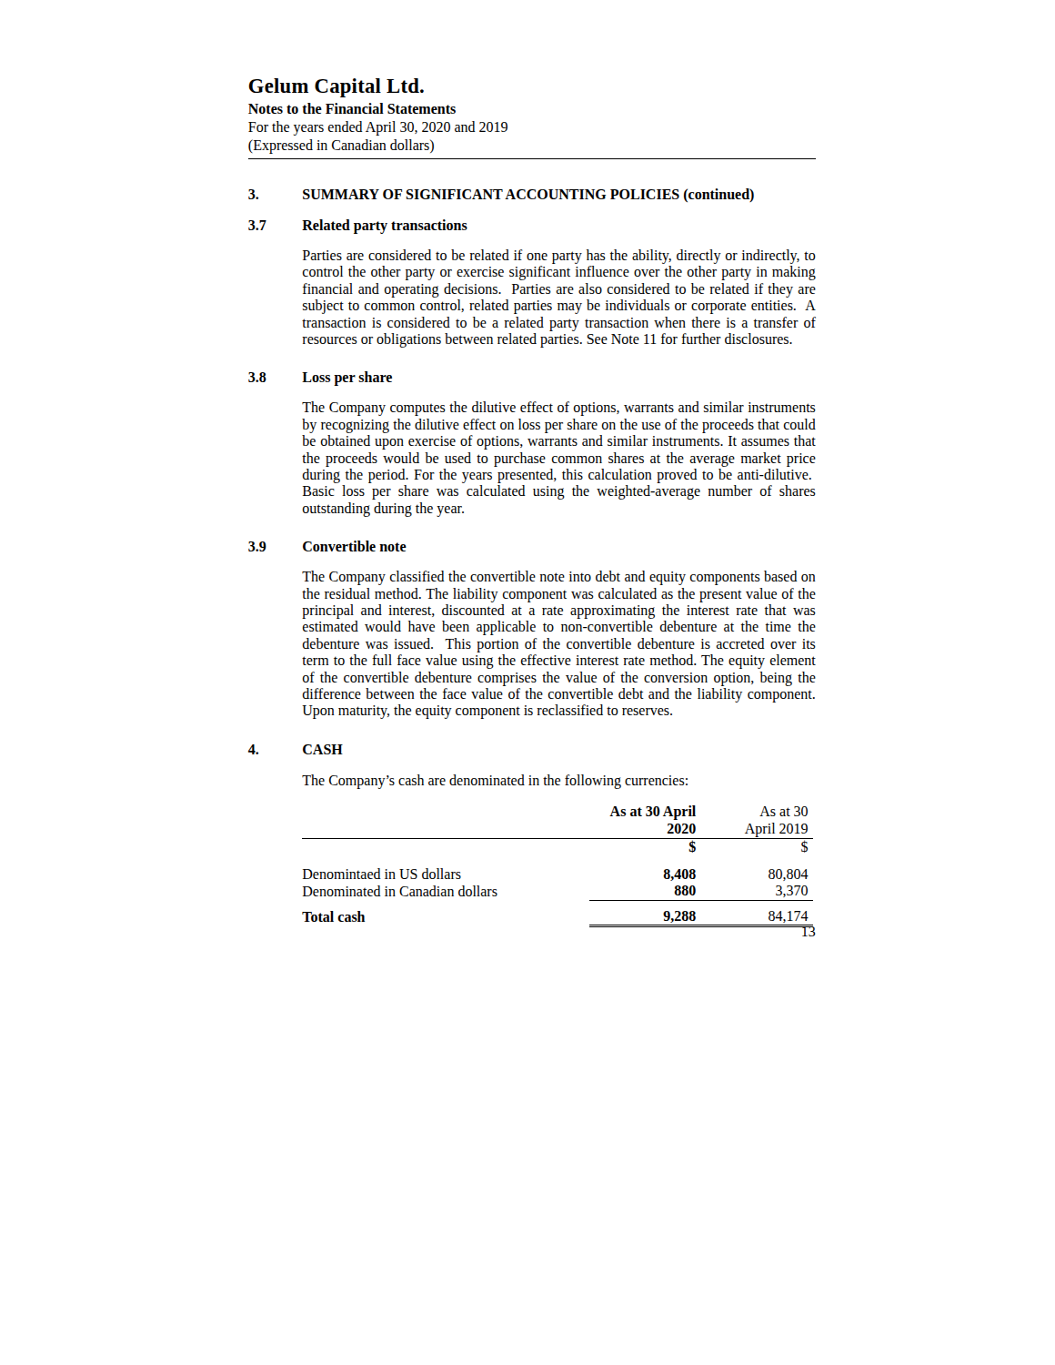Gelum Capital Ltd.
Notes to the Financial Statements
For the years ended April 30, 2020 and 2019
(Expressed in Canadian dollars)
3. SUMMARY OF SIGNIFICANT ACCOUNTING POLICIES (continued)
3.7 Related party transactions
Parties are considered to be related if one party has the ability, directly or indirectly, to control the other party or exercise significant influence over the other party in making financial and operating decisions. Parties are also considered to be related if they are subject to common control, related parties may be individuals or corporate entities. A transaction is considered to be a related party transaction when there is a transfer of resources or obligations between related parties. See Note 11 for further disclosures.
3.8 Loss per share
The Company computes the dilutive effect of options, warrants and similar instruments by recognizing the dilutive effect on loss per share on the use of the proceeds that could be obtained upon exercise of options, warrants and similar instruments. It assumes that the proceeds would be used to purchase common shares at the average market price during the period. For the years presented, this calculation proved to be anti-dilutive. Basic loss per share was calculated using the weighted-average number of shares outstanding during the year.
3.9 Convertible note
The Company classified the convertible note into debt and equity components based on the residual method. The liability component was calculated as the present value of the principal and interest, discounted at a rate approximating the interest rate that was estimated would have been applicable to non-convertible debenture at the time the debenture was issued. This portion of the convertible debenture is accreted over its term to the full face value using the effective interest rate method. The equity element of the convertible debenture comprises the value of the conversion option, being the difference between the face value of the convertible debt and the liability component. Upon maturity, the equity component is reclassified to reserves.
4. CASH
The Company’s cash are denominated in the following currencies:
| | As at 30 April | As at 30 |
| | 2020 | April 2019 |
| | $ | $ |
| Denomintaed in US dollars | 8,408 | 80,804 |
| Denominated in Canadian dollars | 880 | 3,370 |
| Total cash | 9,288 | 84,174 |
13